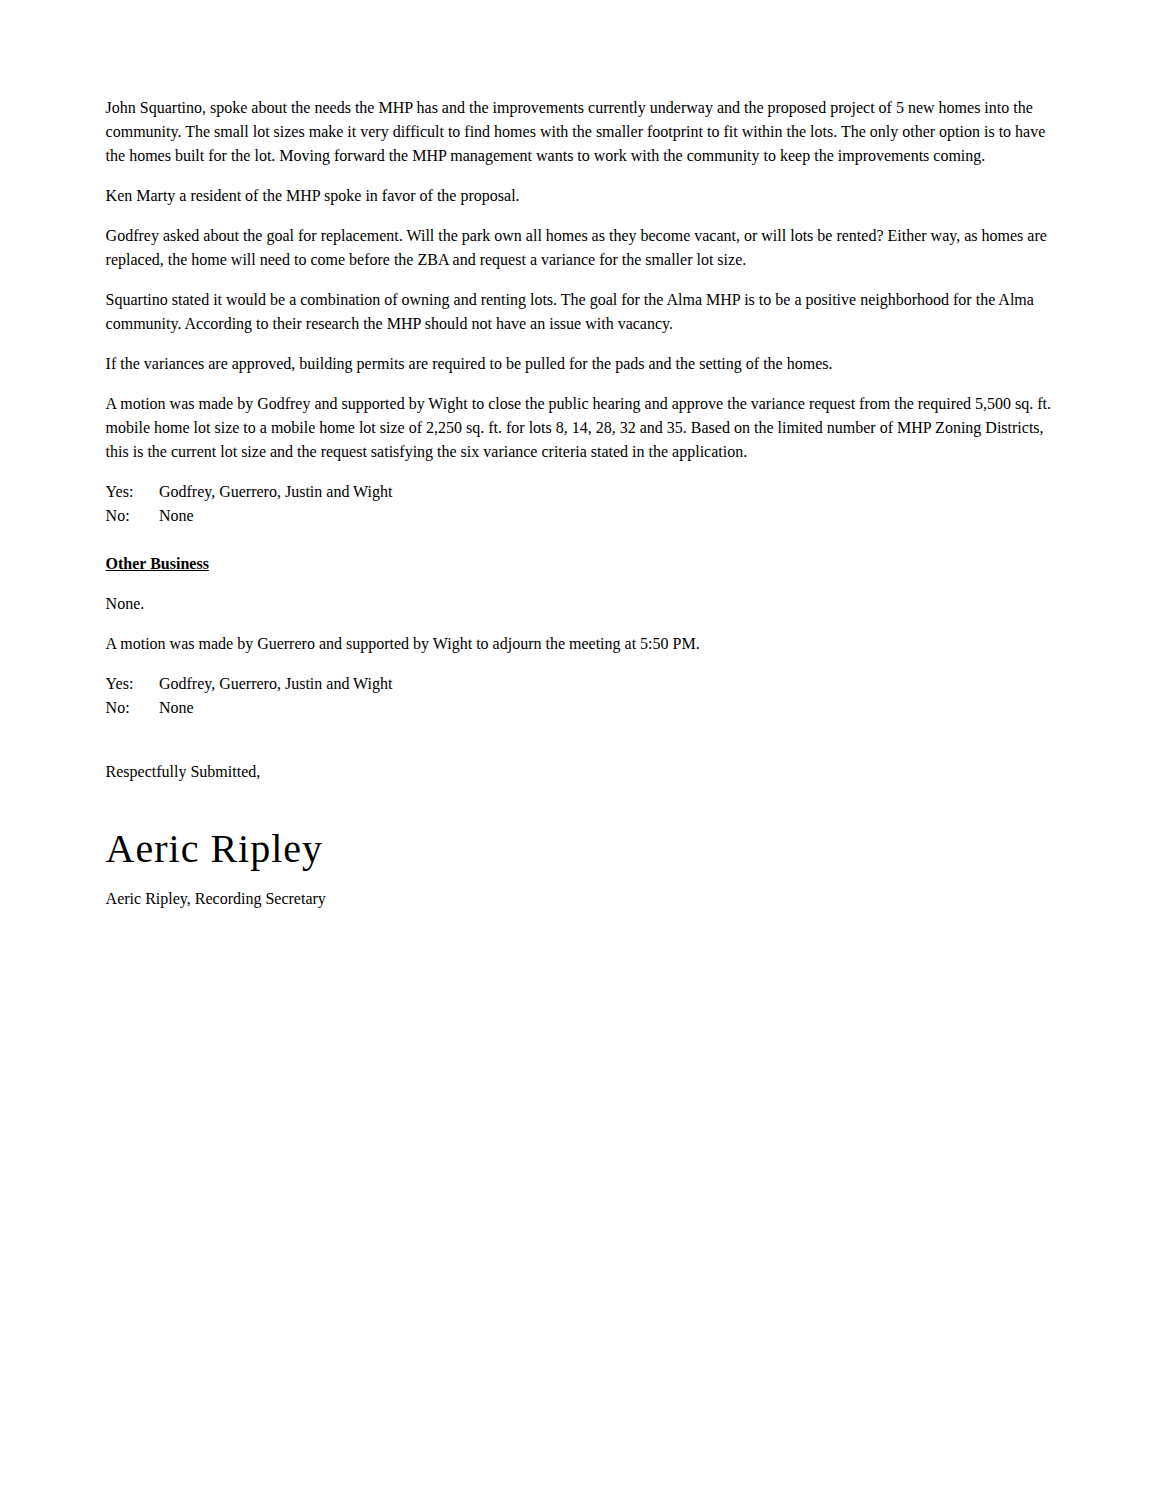John Squartino, spoke about the needs the MHP has and the improvements currently underway and the proposed project of 5 new homes into the community. The small lot sizes make it very difficult to find homes with the smaller footprint to fit within the lots. The only other option is to have the homes built for the lot. Moving forward the MHP management wants to work with the community to keep the improvements coming.
Ken Marty a resident of the MHP spoke in favor of the proposal.
Godfrey asked about the goal for replacement. Will the park own all homes as they become vacant, or will lots be rented? Either way, as homes are replaced, the home will need to come before the ZBA and request a variance for the smaller lot size.
Squartino stated it would be a combination of owning and renting lots. The goal for the Alma MHP is to be a positive neighborhood for the Alma community. According to their research the MHP should not have an issue with vacancy.
If the variances are approved, building permits are required to be pulled for the pads and the setting of the homes.
A motion was made by Godfrey and supported by Wight to close the public hearing and approve the variance request from the required 5,500 sq. ft. mobile home lot size to a mobile home lot size of 2,250 sq. ft. for lots 8, 14, 28, 32 and 35. Based on the limited number of MHP Zoning Districts, this is the current lot size and the request satisfying the six variance criteria stated in the application.
| Yes: | Godfrey, Guerrero, Justin and Wight |
| No: | None |
Other Business
None.
A motion was made by Guerrero and supported by Wight to adjourn the meeting at 5:50 PM.
| Yes: | Godfrey, Guerrero, Justin and Wight |
| No: | None |
Respectfully Submitted,
Aeric Ripley
Aeric Ripley, Recording Secretary